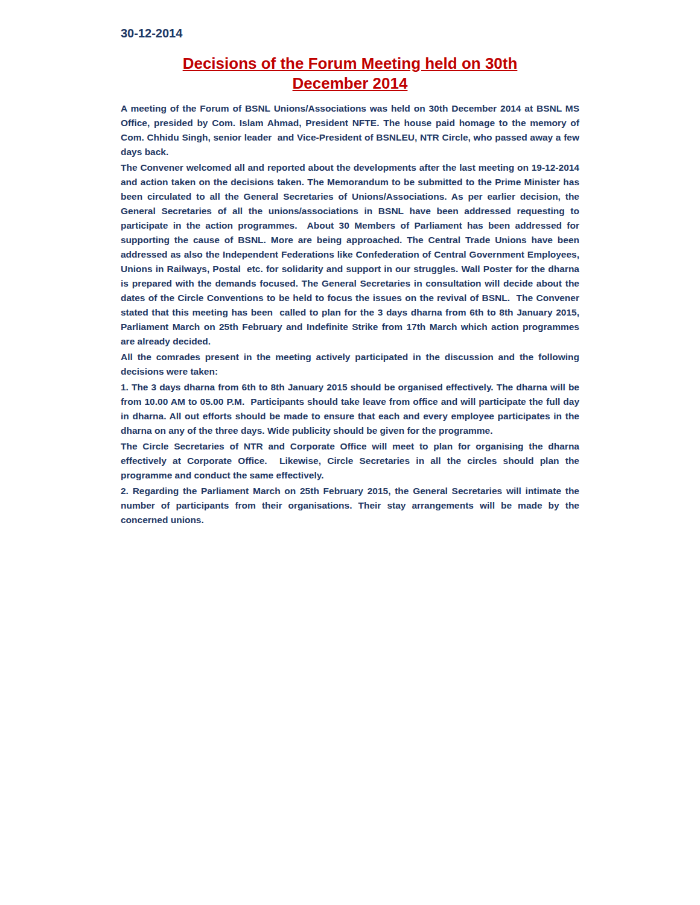30-12-2014
Decisions of the Forum Meeting held on 30th
December 2014
A meeting of the Forum of BSNL Unions/Associations was held on 30th December 2014 at BSNL MS Office, presided by Com. Islam Ahmad, President NFTE. The house paid homage to the memory of Com. Chhidu Singh, senior leader and Vice-President of BSNLEU, NTR Circle, who passed away a few days back.
The Convener welcomed all and reported about the developments after the last meeting on 19-12-2014 and action taken on the decisions taken. The Memorandum to be submitted to the Prime Minister has been circulated to all the General Secretaries of Unions/Associations. As per earlier decision, the General Secretaries of all the unions/associations in BSNL have been addressed requesting to participate in the action programmes. About 30 Members of Parliament has been addressed for supporting the cause of BSNL. More are being approached. The Central Trade Unions have been addressed as also the Independent Federations like Confederation of Central Government Employees, Unions in Railways, Postal etc. for solidarity and support in our struggles. Wall Poster for the dharna is prepared with the demands focused. The General Secretaries in consultation will decide about the dates of the Circle Conventions to be held to focus the issues on the revival of BSNL. The Convener stated that this meeting has been called to plan for the 3 days dharna from 6th to 8th January 2015, Parliament March on 25th February and Indefinite Strike from 17th March which action programmes are already decided.
All the comrades present in the meeting actively participated in the discussion and the following decisions were taken:
1. The 3 days dharna from 6th to 8th January 2015 should be organised effectively. The dharna will be from 10.00 AM to 05.00 P.M. Participants should take leave from office and will participate the full day in dharna. All out efforts should be made to ensure that each and every employee participates in the dharna on any of the three days. Wide publicity should be given for the programme.
The Circle Secretaries of NTR and Corporate Office will meet to plan for organising the dharna effectively at Corporate Office. Likewise, Circle Secretaries in all the circles should plan the programme and conduct the same effectively.
2. Regarding the Parliament March on 25th February 2015, the General Secretaries will intimate the number of participants from their organisations. Their stay arrangements will be made by the concerned unions.